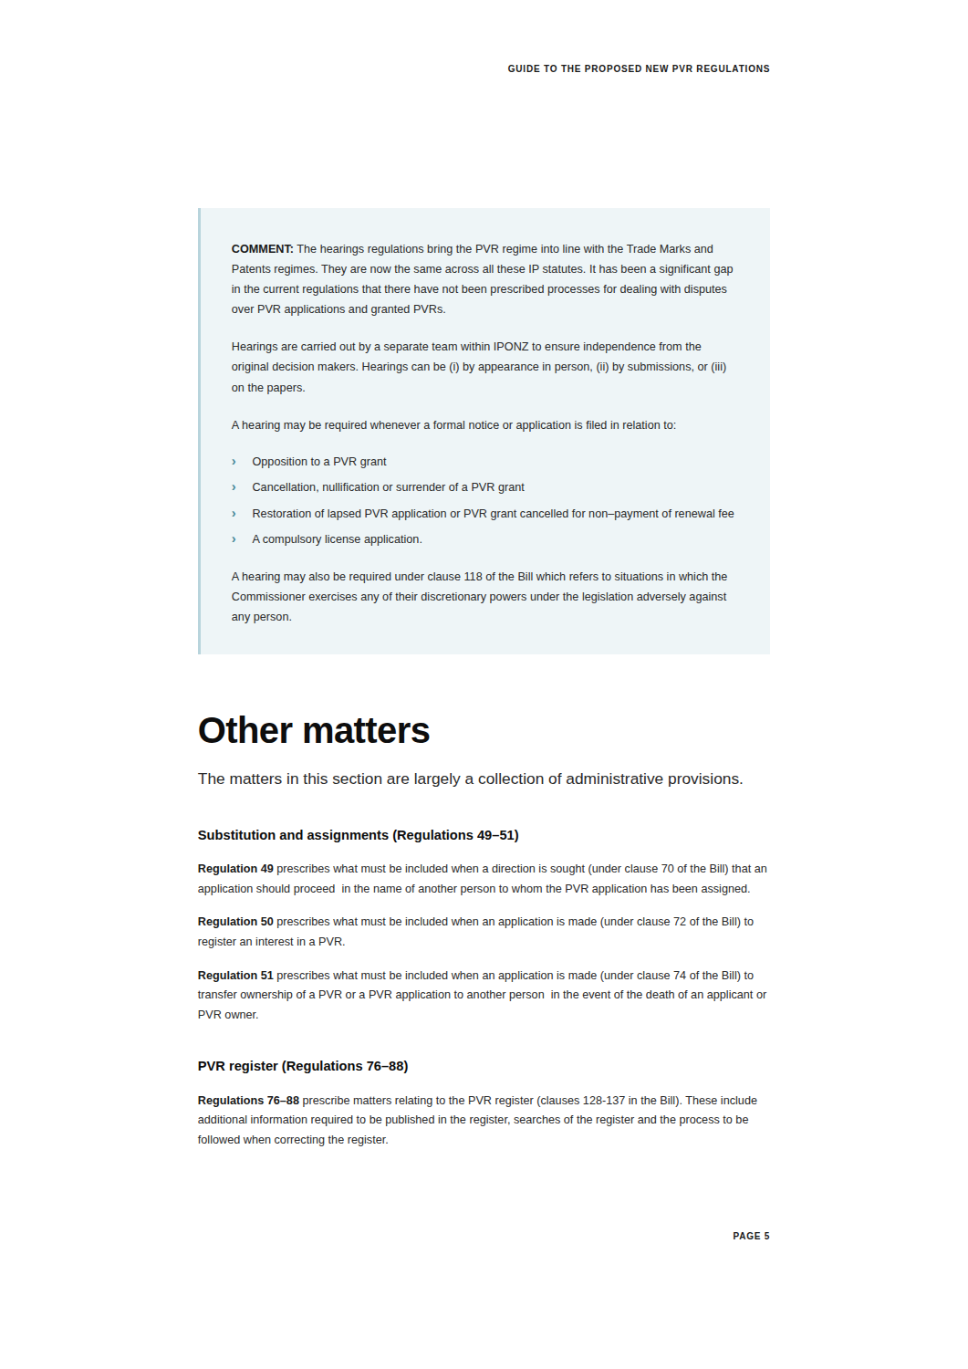Guide to the proposed new PVR regulations
COMMENT: The hearings regulations bring the PVR regime into line with the Trade Marks and Patents regimes. They are now the same across all these IP statutes. It has been a significant gap in the current regulations that there have not been prescribed processes for dealing with disputes over PVR applications and granted PVRs.
Hearings are carried out by a separate team within IPONZ to ensure independence from the original decision makers. Hearings can be (i) by appearance in person, (ii) by submissions, or (iii) on the papers.
A hearing may be required whenever a formal notice or application is filed in relation to:
Opposition to a PVR grant
Cancellation, nullification or surrender of a PVR grant
Restoration of lapsed PVR application or PVR grant cancelled for non–payment of renewal fee
A compulsory license application.
A hearing may also be required under clause 118 of the Bill which refers to situations in which the Commissioner exercises any of their discretionary powers under the legislation adversely against any person.
Other matters
The matters in this section are largely a collection of administrative provisions.
Substitution and assignments (Regulations 49–51)
Regulation 49 prescribes what must be included when a direction is sought (under clause 70 of the Bill) that an application should proceed in the name of another person to whom the PVR application has been assigned.
Regulation 50 prescribes what must be included when an application is made (under clause 72 of the Bill) to register an interest in a PVR.
Regulation 51 prescribes what must be included when an application is made (under clause 74 of the Bill) to transfer ownership of a PVR or a PVR application to another person in the event of the death of an applicant or PVR owner.
PVR register (Regulations 76–88)
Regulations 76–88 prescribe matters relating to the PVR register (clauses 128-137 in the Bill). These include additional information required to be published in the register, searches of the register and the process to be followed when correcting the register.
PAGE 5